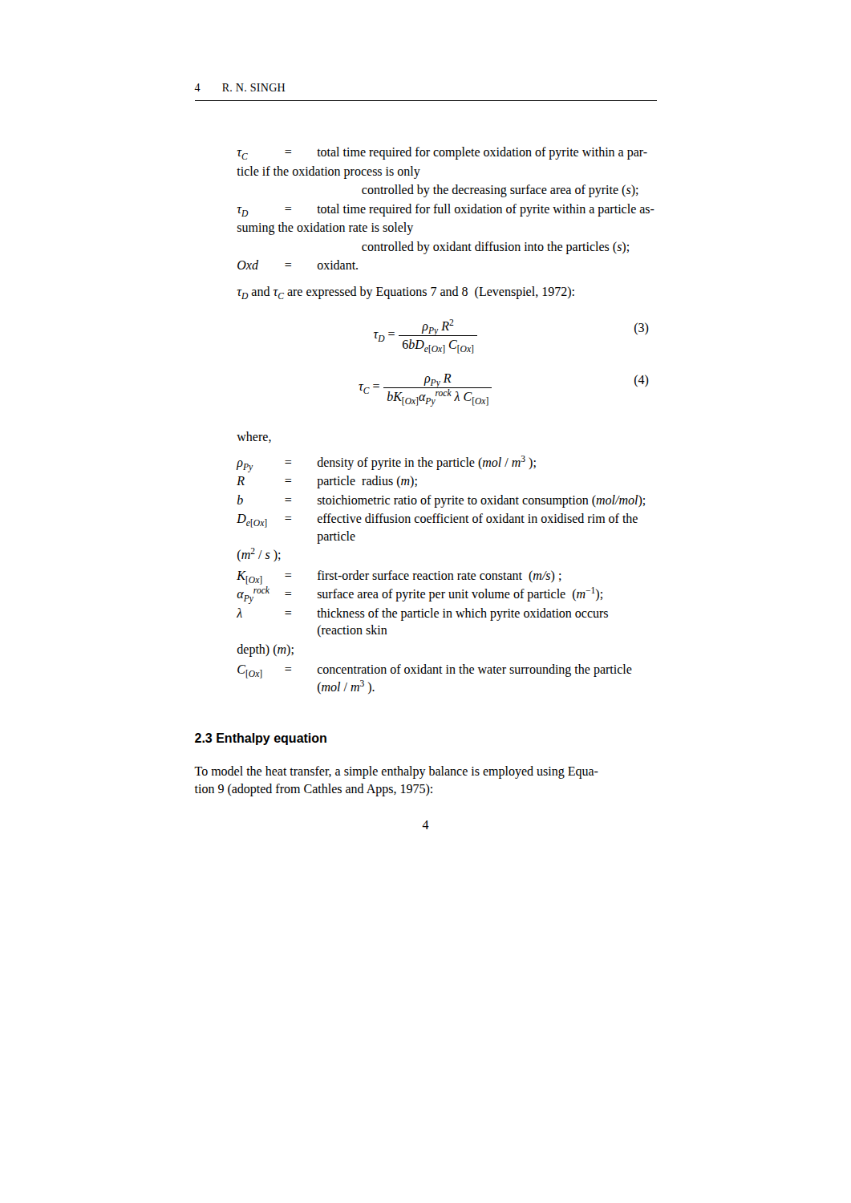4 R. N. SINGH
τC = total time required for complete oxidation of pyrite within a par-
ticle if the oxidation process is only
controlled by the decreasing surface area of pyrite (s);
τD = total time required for full oxidation of pyrite within a particle as-
suming the oxidation rate is solely
controlled by oxidant diffusion into the particles (s);
Oxd = oxidant.
τD and τC are expressed by Equations 7 and 8 (Levenspiel, 1972):
(3) τD = ρPy R2 6 bDe[Ox] C[Ox]
(4) τC = ρPy R bK[Ox]αPyrock λ C[Ox]
where,
ρPy = density of pyrite in the particle (mol / m3 );
R = particle radius (m);
b = stoichiometric ratio of pyrite to oxidant consumption (mol/mol);
De[Ox] = effective diffusion coefficient of oxidant in oxidised rim of the particle
(m2 / s );
K[Ox] = first-order surface reaction rate constant (m/s) ;
αPyrock = surface area of pyrite per unit volume of particle (m−1);
λ = thickness of the particle in which pyrite oxidation occurs (reaction skin
depth) (m);
C[Ox] = concentration of oxidant in the water surrounding the particle (mol / m3 ).
2.3 Enthalpy equation
To model the heat transfer, a simple enthalpy balance is employed using Equa-
tion 9 (adopted from Cathles and Apps, 1975):
4